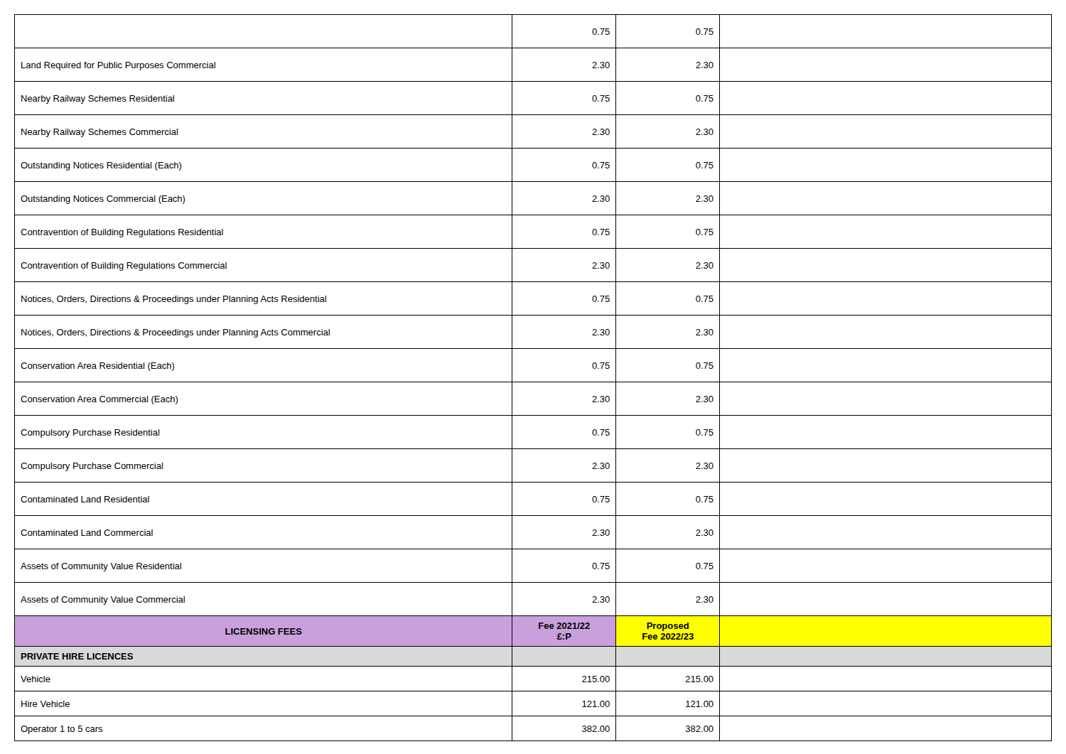| | 0.75 | 0.75 | |
| Land Required for Public Purposes Commercial | 2.30 | 2.30 | |
| Nearby Railway Schemes Residential | 0.75 | 0.75 | |
| Nearby Railway Schemes Commercial | 2.30 | 2.30 | |
| Outstanding Notices Residential (Each) | 0.75 | 0.75 | |
| Outstanding Notices Commercial (Each) | 2.30 | 2.30 | |
| Contravention of Building Regulations Residential | 0.75 | 0.75 | |
| Contravention of Building Regulations Commercial | 2.30 | 2.30 | |
| Notices, Orders, Directions & Proceedings under Planning Acts Residential | 0.75 | 0.75 | |
| Notices, Orders, Directions & Proceedings under Planning Acts Commercial | 2.30 | 2.30 | |
| Conservation Area Residential (Each) | 0.75 | 0.75 | |
| Conservation Area Commercial (Each) | 2.30 | 2.30 | |
| Compulsory Purchase Residential | 0.75 | 0.75 | |
| Compulsory Purchase Commercial | 2.30 | 2.30 | |
| Contaminated Land Residential | 0.75 | 0.75 | |
| Contaminated Land Commercial | 2.30 | 2.30 | |
| Assets of Community Value Residential | 0.75 | 0.75 | |
| Assets of Community Value Commercial | 2.30 | 2.30 | |
| LICENSING FEES | Fee 2021/22 £:P | Proposed Fee 2022/23 | |
| PRIVATE HIRE LICENCES | | | |
| Vehicle | 215.00 | 215.00 | |
| Hire Vehicle | 121.00 | 121.00 | |
| Operator 1 to 5 cars | 382.00 | 382.00 | |